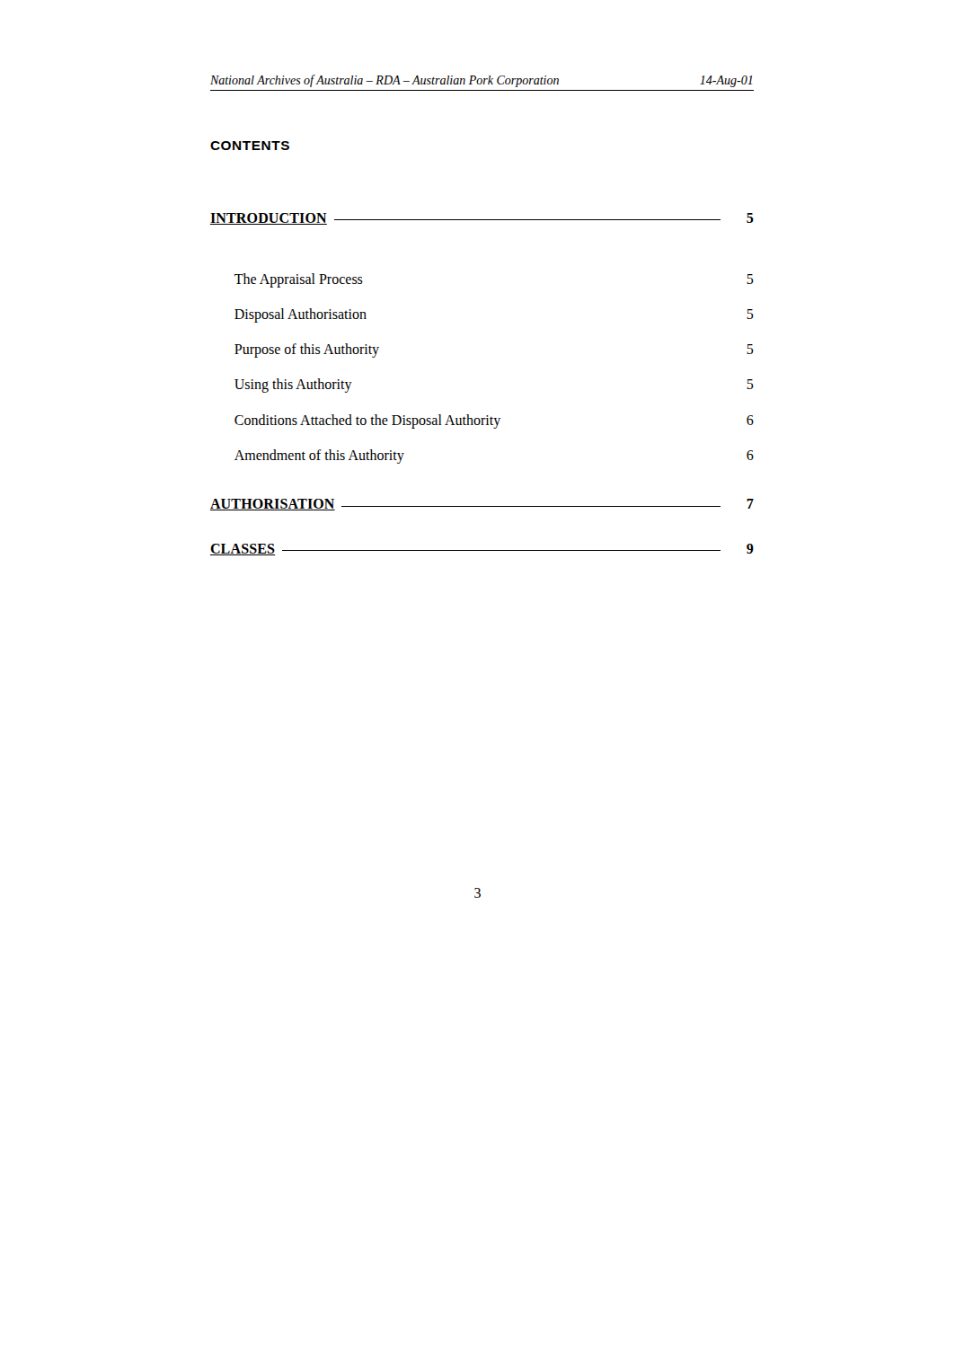National Archives of Australia – RDA – Australian Pork Corporation
14-Aug-01
CONTENTS
INTRODUCTION 5
The Appraisal Process 5
Disposal Authorisation 5
Purpose of this Authority 5
Using this Authority 5
Conditions Attached to the Disposal Authority 6
Amendment of this Authority 6
AUTHORISATION 7
CLASSES 9
3